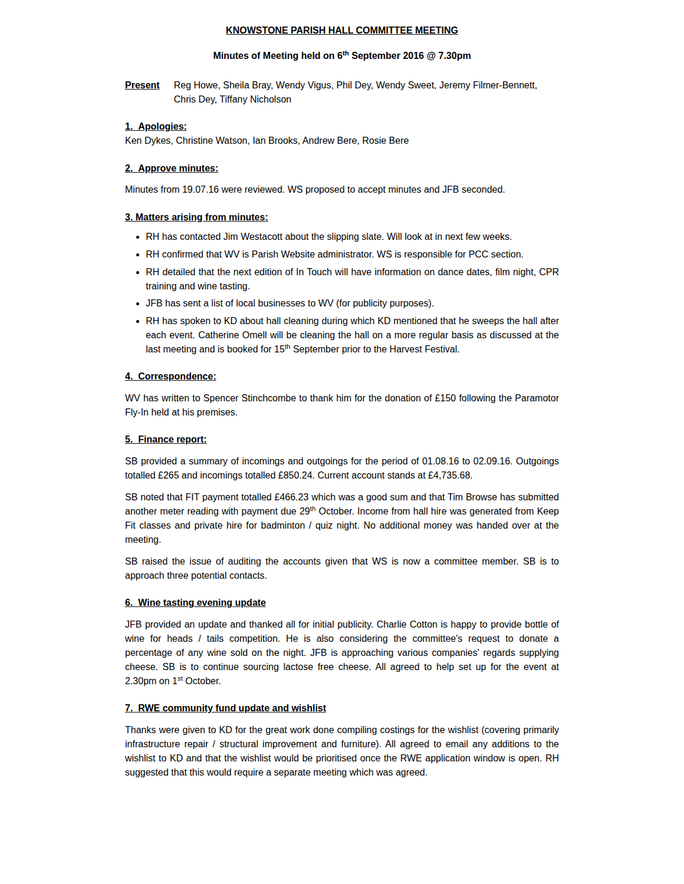KNOWSTONE PARISH HALL COMMITTEE MEETING
Minutes of Meeting held on 6th September 2016 @ 7.30pm
Present Reg Howe, Sheila Bray, Wendy Vigus, Phil Dey, Wendy Sweet, Jeremy Filmer-Bennett, Chris Dey, Tiffany Nicholson
1. Apologies:
Ken Dykes, Christine Watson, Ian Brooks, Andrew Bere, Rosie Bere
2. Approve minutes:
Minutes from 19.07.16 were reviewed. WS proposed to accept minutes and JFB seconded.
3. Matters arising from minutes:
RH has contacted Jim Westacott about the slipping slate. Will look at in next few weeks.
RH confirmed that WV is Parish Website administrator. WS is responsible for PCC section.
RH detailed that the next edition of In Touch will have information on dance dates, film night, CPR training and wine tasting.
JFB has sent a list of local businesses to WV (for publicity purposes).
RH has spoken to KD about hall cleaning during which KD mentioned that he sweeps the hall after each event. Catherine Omell will be cleaning the hall on a more regular basis as discussed at the last meeting and is booked for 15th September prior to the Harvest Festival.
4. Correspondence:
WV has written to Spencer Stinchcombe to thank him for the donation of £150 following the Paramotor Fly-In held at his premises.
5. Finance report:
SB provided a summary of incomings and outgoings for the period of 01.08.16 to 02.09.16. Outgoings totalled £265 and incomings totalled £850.24. Current account stands at £4,735.68.
SB noted that FIT payment totalled £466.23 which was a good sum and that Tim Browse has submitted another meter reading with payment due 29th October. Income from hall hire was generated from Keep Fit classes and private hire for badminton / quiz night. No additional money was handed over at the meeting.
SB raised the issue of auditing the accounts given that WS is now a committee member. SB is to approach three potential contacts.
6. Wine tasting evening update
JFB provided an update and thanked all for initial publicity. Charlie Cotton is happy to provide bottle of wine for heads / tails competition. He is also considering the committee's request to donate a percentage of any wine sold on the night. JFB is approaching various companies' regards supplying cheese. SB is to continue sourcing lactose free cheese. All agreed to help set up for the event at 2.30pm on 1st October.
7. RWE community fund update and wishlist
Thanks were given to KD for the great work done compiling costings for the wishlist (covering primarily infrastructure repair / structural improvement and furniture). All agreed to email any additions to the wishlist to KD and that the wishlist would be prioritised once the RWE application window is open. RH suggested that this would require a separate meeting which was agreed.